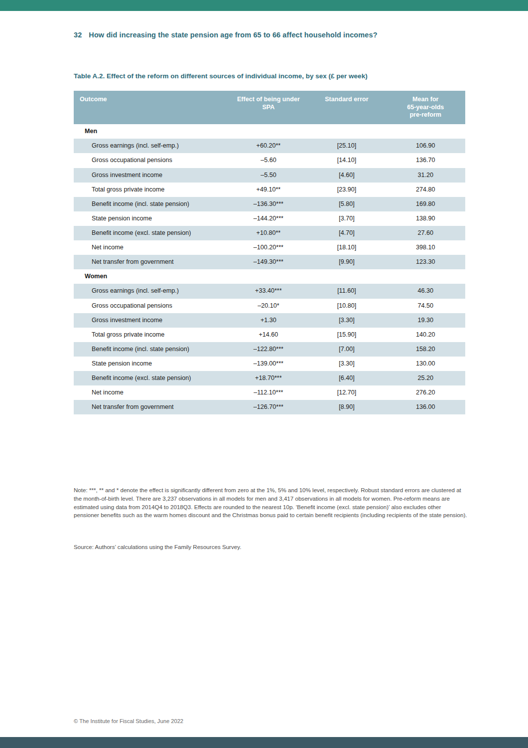32 How did increasing the state pension age from 65 to 66 affect household incomes?
Table A.2. Effect of the reform on different sources of individual income, by sex (£ per week)
| Outcome | Effect of being under SPA | Standard error | Mean for 65-year-olds pre-reform |
| --- | --- | --- | --- |
| Men | | | |
| Gross earnings (incl. self-emp.) | +60.20** | [25.10] | 106.90 |
| Gross occupational pensions | –5.60 | [14.10] | 136.70 |
| Gross investment income | –5.50 | [4.60] | 31.20 |
| Total gross private income | +49.10** | [23.90] | 274.80 |
| Benefit income (incl. state pension) | –136.30*** | [5.80] | 169.80 |
| State pension income | –144.20*** | [3.70] | 138.90 |
| Benefit income (excl. state pension) | +10.80** | [4.70] | 27.60 |
| Net income | –100.20*** | [18.10] | 398.10 |
| Net transfer from government | –149.30*** | [9.90] | 123.30 |
| Women | | | |
| Gross earnings (incl. self-emp.) | +33.40*** | [11.60] | 46.30 |
| Gross occupational pensions | –20.10* | [10.80] | 74.50 |
| Gross investment income | +1.30 | [3.30] | 19.30 |
| Total gross private income | +14.60 | [15.90] | 140.20 |
| Benefit income (incl. state pension) | –122.80*** | [7.00] | 158.20 |
| State pension income | –139.00*** | [3.30] | 130.00 |
| Benefit income (excl. state pension) | +18.70*** | [6.40] | 25.20 |
| Net income | –112.10*** | [12.70] | 276.20 |
| Net transfer from government | –126.70*** | [8.90] | 136.00 |
Note: ***, ** and * denote the effect is significantly different from zero at the 1%, 5% and 10% level, respectively. Robust standard errors are clustered at the month-of-birth level. There are 3,237 observations in all models for men and 3,417 observations in all models for women. Pre-reform means are estimated using data from 2014Q4 to 2018Q3. Effects are rounded to the nearest 10p. ‘Benefit income (excl. state pension)’ also excludes other pensioner benefits such as the warm homes discount and the Christmas bonus paid to certain benefit recipients (including recipients of the state pension).
Source: Authors’ calculations using the Family Resources Survey.
© The Institute for Fiscal Studies, June 2022